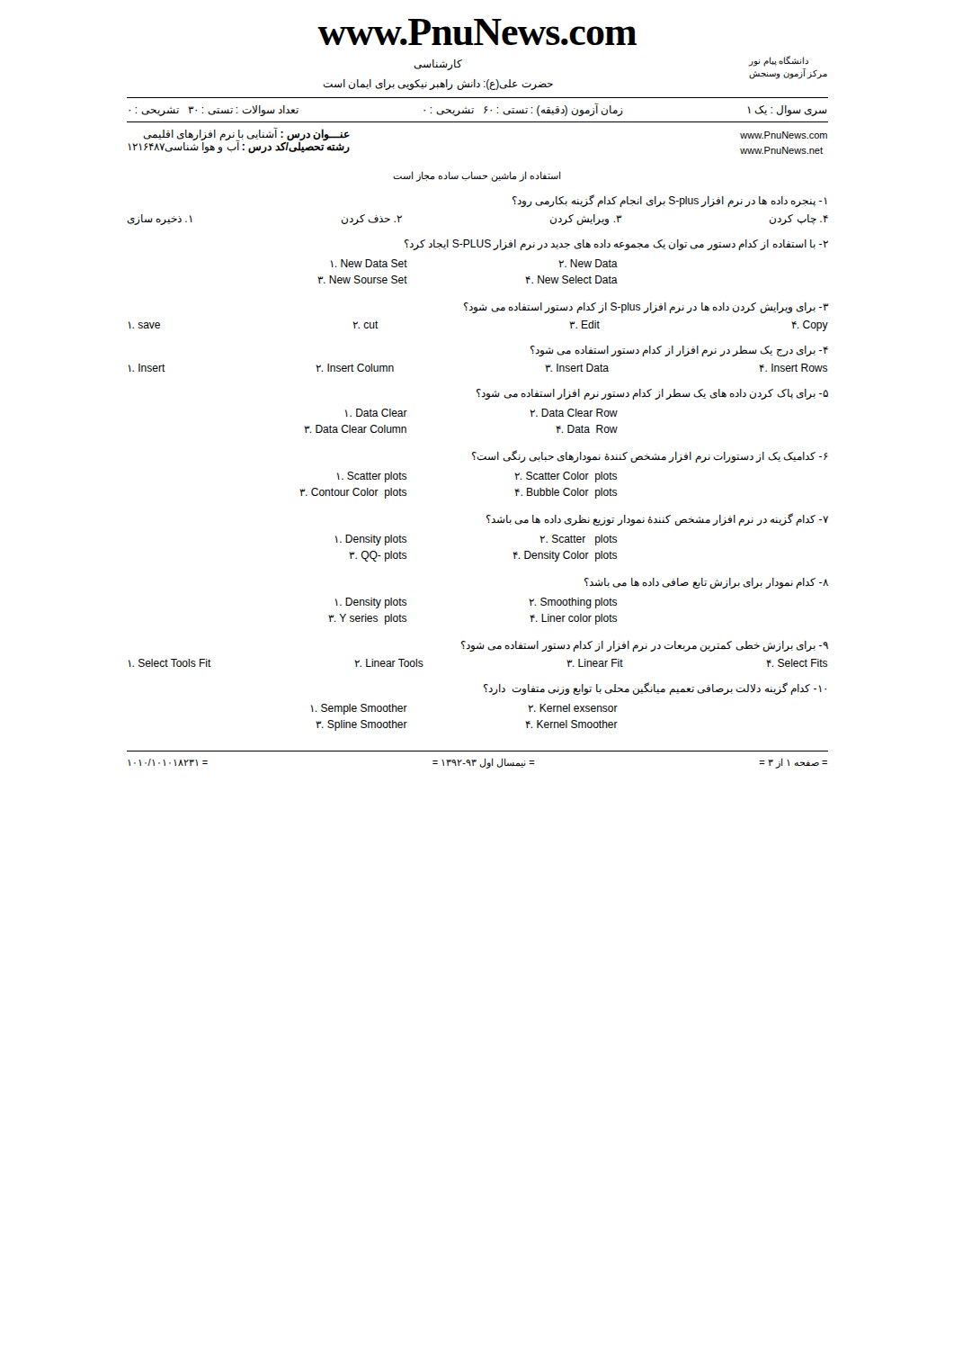www.PnuNews.com
دانشگاه پیام نور
مرکز آزمون وسنجش
کارشناسی
حضرت علی(ع): دانش راهبر نیکویی برای ایمان است
سری سوال : یک ۱
زمان آزمون (دقیقه) : تستی : ۶۰ تشریحی : ۰
تعداد سوالات : تستی : ۳۰ تشریحی : ۰
www.PnuNews.com
www.PnuNews.net
عنـــوان درس : آشنایی با نرم افزارهای اقلیمی
رشته تحصیلی/کد درس : آب و هوا شناسی۱۲۱۶۴۸۷
استفاده از ماشین حساب ساده مجاز است
۱- پنجره داده ها در نرم افزار S-plus برای انجام کدام گزینه بکارمی رود؟
۴. چاپ کردن
۳. ویرایش کردن
۲. حذف کردن
۱. ذخیره سازی
۲- با استفاده از کدام دستور می توان یک مجموعه داده های جدید در نرم افزار S-PLUS ایجاد کرد؟
New Data .۲
New Data Set .۱
New Select Data .۴
New Sourse Set .۳
۳- برای ویرایش کردن داده ها در نرم افزار S-plus از کدام دستور استفاده می شود؟
Copy .۴
Edit .۳
cut .۲
save .۱
۴- برای درج یک سطر در نرم افزار از کدام دستور استفاده می شود؟
Insert Rows .۴
Insert Data .۳
Insert Column .۲
Insert .۱
۵- برای پاک کردن داده های یک سطر از کدام دستور نرم افزار استفاده می شود؟
Data Clear Row .۲
Data Clear .۱
Data Row .۴
Data Clear Column .۳
۶- کدامیک یک از دستورات نرم افزار مشخص کنندهٔ نمودارهای حبابی رنگی است؟
Scatter Color plots .۲
Scatter plots .۱
Bubble Color plots .۴
Contour Color plots .۳
۷- کدام گزینه در نرم افزار مشخص کنندهٔ نمودار توزیع نظری داده ها می باشد؟
Scatter plots .۲
Density plots .۱
Density Color plots .۴
QQ- plots .۳
۸- کدام نمودار برای برازش تابع صافی داده ها می باشد؟
Smoothing plots .۲
Density plots .۱
Liner color plots .۴
Y series plots .۳
۹- برای برازش خطی کمترین مربعات در نرم افزار از کدام دستور استفاده می شود؟
Select Fits .۴
Linear Fit .۳
Linear Tools .۲
Select Tools Fit .۱
۱۰- کدام گزینه دلالت برصافی تعمیم میانگین محلی با توابع وزنی متفاوت دارد؟
Kernel exsensor .۲
Semple Smoother .۱
Kernel Smoother .۴
Spline Smoother .۳
= صفحه ۱ از ۳ =
= نیمسال اول ۹۳-۱۳۹۲ =
= ۱۰۱۰/۱۰۱۰۱۸۲۳۱